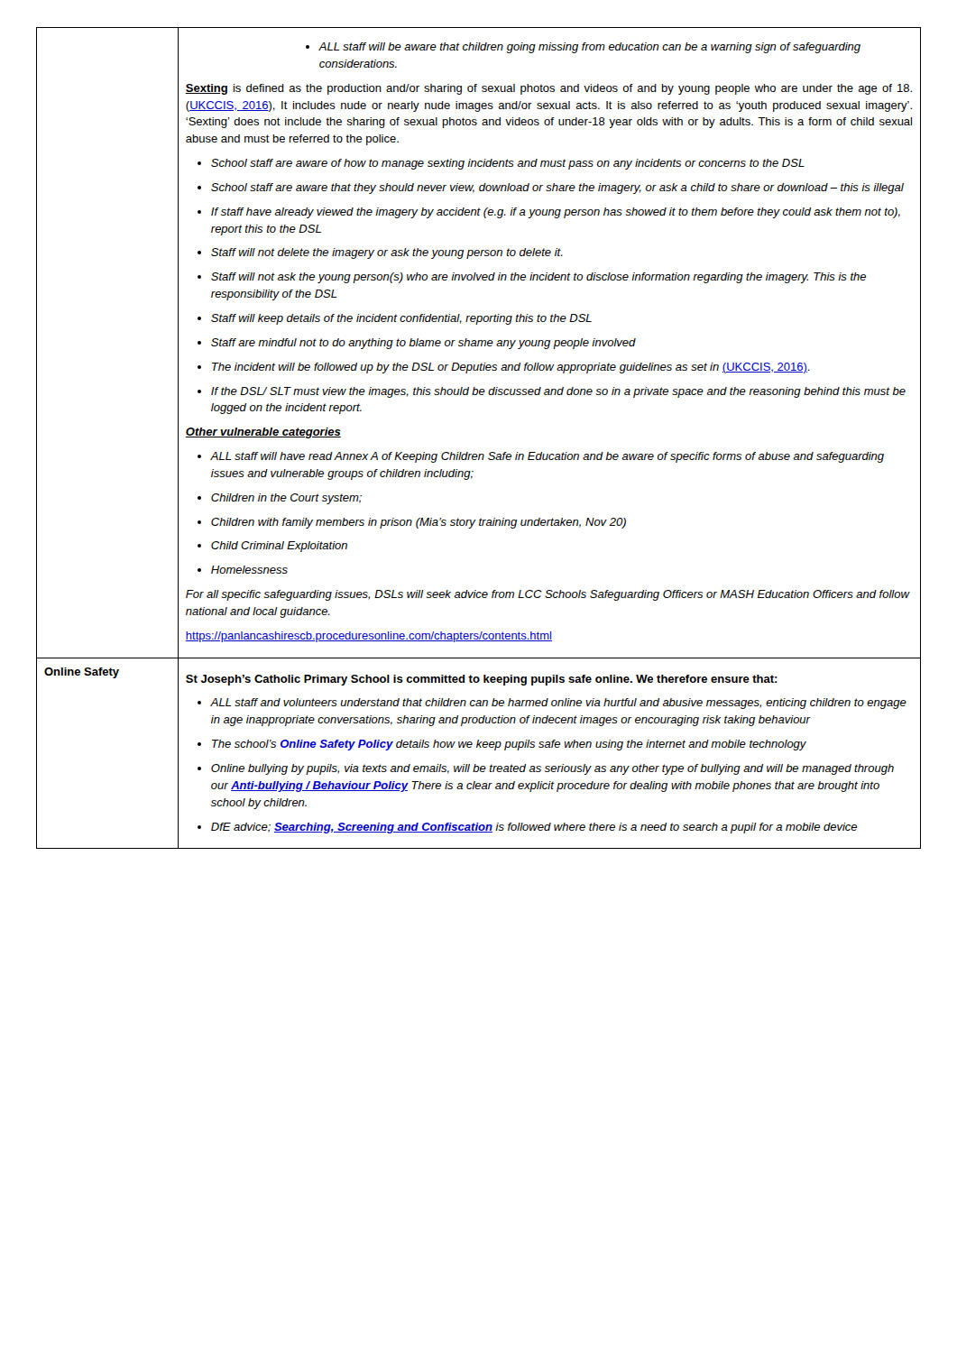| | ALL staff will be aware that children going missing from education can be a warning sign of safeguarding considerations. Sexting is defined as the production and/or sharing of sexual photos and videos of and by young people who are under the age of 18. ( UKCCIS, 2016 ), It includes nude or nearly nude images and/or sexual acts. It is also referred to as ‘youth produced sexual imagery’. ‘Sexting’ does not include the sharing of sexual photos and videos of under-18 year olds with or by adults. This is a form of child sexual abuse and must be referred to the police. School staff are aware of how to manage sexting incidents and must pass on any incidents or concerns to the DSL School staff are aware that they should never view, download or share the imagery, or ask a child to share or download – this is illegal If staff have already viewed the imagery by accident (e.g. if a young person has showed it to them before they could ask them not to), report this to the DSL Staff will not delete the imagery or ask the young person to delete it. Staff will not ask the young person(s) who are involved in the incident to disclose information regarding the imagery. This is the responsibility of the DSL Staff will keep details of the incident confidential, reporting this to the DSL Staff are mindful not to do anything to blame or shame any young people involved The incident will be followed up by the DSL or Deputies and follow appropriate guidelines as set in (UKCCIS, 2016) . If the DSL/ SLT must view the images, this should be discussed and done so in a private space and the reasoning behind this must be logged on the incident report. Other vulnerable categories ALL staff will have read Annex A of Keeping Children Safe in Education and be aware of specific forms of abuse and safeguarding issues and vulnerable groups of children including; Children in the Court system; Children with family members in prison (Mia’s story training undertaken, Nov 20) Child Criminal Exploitation Homelessness For all specific safeguarding issues, DSLs will seek advice from LCC Schools Safeguarding Officers or MASH Education Officers and follow national and local guidance. https://panlancashirescb.proceduresonline.com/chapters/contents.html |
| Online Safety | St Joseph’s Catholic Primary School is committed to keeping pupils safe online. We therefore ensure that: ALL staff and volunteers understand that children can be harmed online via hurtful and abusive messages, enticing children to engage in age inappropriate conversations, sharing and production of indecent images or encouraging risk taking behaviour The school’s Online Safety Policy details how we keep pupils safe when using the internet and mobile technology Online bullying by pupils, via texts and emails, will be treated as seriously as any other type of bullying and will be managed through our Anti-bullying / Behaviour Policy There is a clear and explicit procedure for dealing with mobile phones that are brought into school by children. DfE advice; Searching, Screening and Confiscation is followed where there is a need to search a pupil for a mobile device |